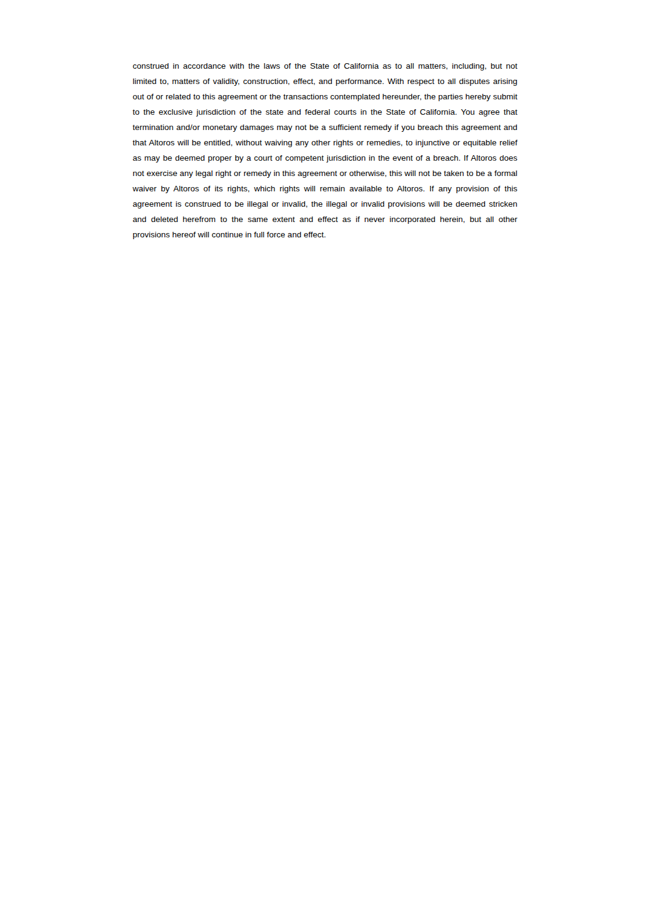construed in accordance with the laws of the State of California as to all matters, including, but not limited to, matters of validity, construction, effect, and performance. With respect to all disputes arising out of or related to this agreement or the transactions contemplated hereunder, the parties hereby submit to the exclusive jurisdiction of the state and federal courts in the State of California. You agree that termination and/or monetary damages may not be a sufficient remedy if you breach this agreement and that Altoros will be entitled, without waiving any other rights or remedies, to injunctive or equitable relief as may be deemed proper by a court of competent jurisdiction in the event of a breach. If Altoros does not exercise any legal right or remedy in this agreement or otherwise, this will not be taken to be a formal waiver by Altoros of its rights, which rights will remain available to Altoros. If any provision of this agreement is construed to be illegal or invalid, the illegal or invalid provisions will be deemed stricken and deleted herefrom to the same extent and effect as if never incorporated herein, but all other provisions hereof will continue in full force and effect.